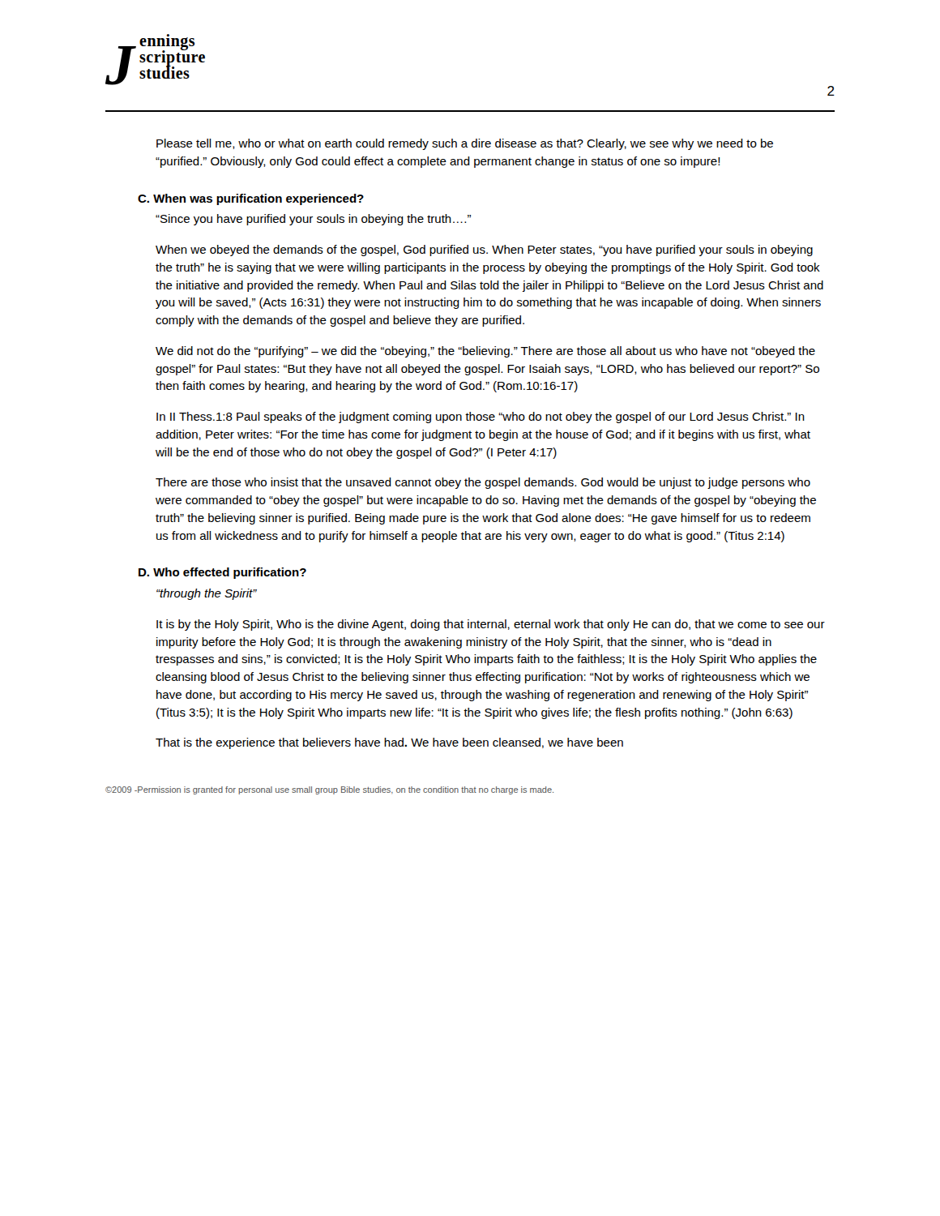J ennings scripture studies
2
Please tell me, who or what on earth could remedy such a dire disease as that? Clearly, we see why we need to be “purified.” Obviously, only God could effect a complete and permanent change in status of one so impure!
C. When was purification experienced?
“Since you have purified your souls in obeying the truth….”
When we obeyed the demands of the gospel, God purified us. When Peter states, “you have purified your souls in obeying the truth” he is saying that we were willing participants in the process by obeying the promptings of the Holy Spirit. God took the initiative and provided the remedy. When Paul and Silas told the jailer in Philippi to “Believe on the Lord Jesus Christ and you will be saved,” (Acts 16:31) they were not instructing him to do something that he was incapable of doing. When sinners comply with the demands of the gospel and believe they are purified.
We did not do the “purifying” – we did the “obeying,” the “believing.” There are those all about us who have not “obeyed the gospel” for Paul states: “But they have not all obeyed the gospel. For Isaiah says, “LORD, who has believed our report?” So then faith comes by hearing, and hearing by the word of God.” (Rom.10:16-17)
In II Thess.1:8 Paul speaks of the judgment coming upon those “who do not obey the gospel of our Lord Jesus Christ.” In addition, Peter writes: “For the time has come for judgment to begin at the house of God; and if it begins with us first, what will be the end of those who do not obey the gospel of God?” (I Peter 4:17)
There are those who insist that the unsaved cannot obey the gospel demands. God would be unjust to judge persons who were commanded to “obey the gospel” but were incapable to do so. Having met the demands of the gospel by “obeying the truth” the believing sinner is purified. Being made pure is the work that God alone does: “He gave himself for us to redeem us from all wickedness and to purify for himself a people that are his very own, eager to do what is good.” (Titus 2:14)
D. Who effected purification?
“through the Spirit”
It is by the Holy Spirit, Who is the divine Agent, doing that internal, eternal work that only He can do, that we come to see our impurity before the Holy God; It is through the awakening ministry of the Holy Spirit, that the sinner, who is “dead in trespasses and sins,” is convicted; It is the Holy Spirit Who imparts faith to the faithless; It is the Holy Spirit Who applies the cleansing blood of Jesus Christ to the believing sinner thus effecting purification: “Not by works of righteousness which we have done, but according to His mercy He saved us, through the washing of regeneration and renewing of the Holy Spirit” (Titus 3:5); It is the Holy Spirit Who imparts new life: “It is the Spirit who gives life; the flesh profits nothing.” (John 6:63)
That is the experience that believers have had. We have been cleansed, we have been
©2009 -Permission is granted for personal use small group Bible studies, on the condition that no charge is made.